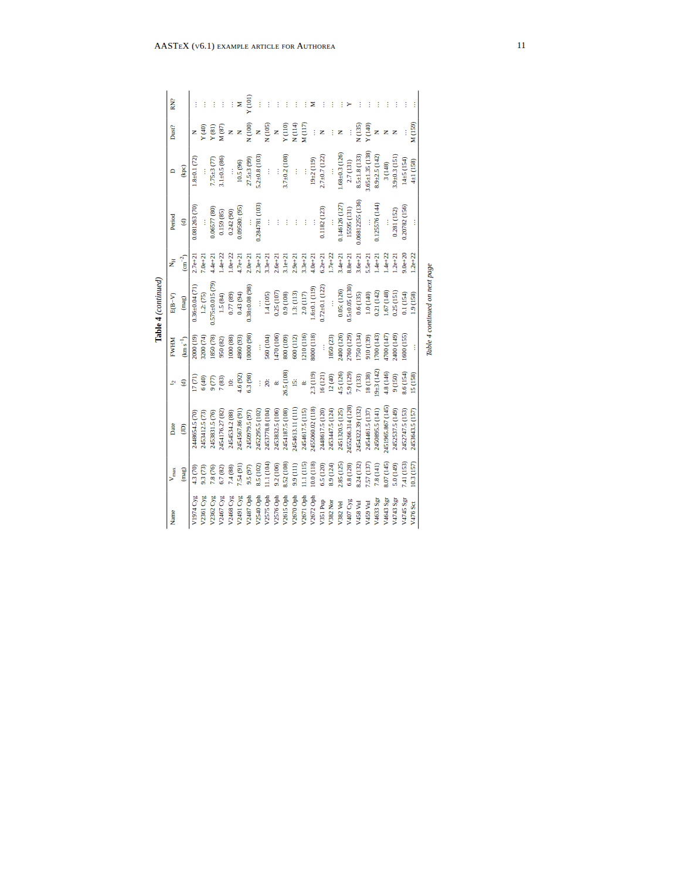AASTeX (v6.1) example article for Authorea11
Table 4 (continued)
| Name | V max | Date | t 2 | FWHM | E(B−V) | N H | Period | D | Dust? | RN? |
| --- | --- | --- | --- | --- | --- | --- | --- | --- | --- | --- |
| | (mag) | (JD) | (d) | (km s −1 ) | (mag) | (cm −2 ) | (d) | (kpc) | | |
| V1974 Cyg | 4.3 (70) | 2448654.5 (70) | 17 (71) | 2000 (19) | 0.36±0.04 (71) | 2.7e+21 | 0.081263 (70) | 1.8±0.1 (72) | N | … |
| V2361 Cyg | 9.3 (73) | 2453412.5 (73) | 6 (40) | 3200 (74) | 1.2: (75) | 7.0e+21 | … | … | Y (40) | … |
| V2362 Cyg | 7.8 (76) | 2453831.5 (76) | 9 (77) | 1850 (78) | 0.575±0.015 (79) | 4.4e+21 | 0.06577 (80) | 7.75±3 (77) | Y (81) | … |
| V2467 Cyg | 6.7 (82) | 2454176.27 (82) | 7 (83) | 950 (82) | 1.5 (84) | 1.4e+22 | 0.159 (85) | 3.1±0.5 (86) | M (87) | … |
| V2468 Cyg | 7.4 (88) | 2454534.2 (88) | 10: | 1000 (88) | 0.77 (89) | 1.0e+22 | 0.242 (90) | … | N | … |
| V2491 Cyg | 7.54 (91) | 2454567.86 (91) | 4.6 (92) | 4860 (93) | 0.43 (94) | 4.7e+21 | 0.09580: (95) | 10.5 (96) | N | M |
| V2487 Oph | 9.5 (97) | 2450979.5 (97) | 6.3 (98) | 10000 (98) | 0.38±0.08 (98) | 2.0e+21 | … | 27.5±3 (99) | N (100) | Y (101) |
| V2540 Oph | 8.5 (102) | 2452295.5 (102) | … | … | … | 2.3e+21 | 0.284781 (103) | 5.2±0.8 (103) | N | … |
| V2575 Oph | 11.1 (104) | 2453778.8 (104) | 20: | 560 (104) | 1.4 (105) | 3.3e+21 | … | … | N (105) | … |
| V2576 Oph | 9.2 (106) | 2453832.5 (106) | 8: | 1470 (106) | 0.25 (107) | 2.6e+21 | … | … | N | … |
| V2615 Oph | 8.52 (108) | 2454187.5 (108) | 26.5 (108) | 800 (109) | 0.9 (108) | 3.1e+21 | … | 3.7±0.2 (108) | Y (110) | … |
| V2670 Oph | 9.9 (111) | 2454613.11 (111) | 15: | 600 (112) | 1.3: (113) | 2.9e+21 | … | … | N (114) | … |
| V2671 Oph | 11.1 (115) | 2454617.5 (115) | 8: | 1210 (116) | 2.0 (117) | 3.3e+21 | … | … | M (117) | … |
| V2672 Oph | 10.0 (118) | 2455060.02 (118) | 2.3 (119) | 8000 (118) | 1.6±0.1 (119) | 4.0e+21 | … | 19±2 (119) | … | M |
| V351 Pup | 6.5 (120) | 2448617.5 (120) | 16 (121) | … | 0.72±0.1 (122) | 6.2e+21 | 0.1182 (123) | 2.7±0.7 (122) | N | … |
| V382 Nor | 8.9 (124) | 2453447.5 (124) | 12 (40) | 1850 (23) | … | 1.7e+22 | … | … | … | … |
| V382 Vel | 2.85 (125) | 2451320.5 (125) | 4.5 (126) | 2400 (126) | 0.05: (126) | 3.4e+21 | 0.146126 (127) | 1.68±0.3 (126) | N | … |
| V407 Cyg | 6.8 (128) | 2455266.314 (128) | 5.9 (129) | 2760 (129) | 0.5±0.05 (130) | 8.8e+21 | 15595 (131) | 2.7 (131) | … | Y |
| V458 Vul | 8.24 (132) | 2454322.39 (132) | 7 (133) | 1750 (134) | 0.6 (135) | 3.6e+21 | 0.06812255 (136) | 8.5±1.8 (133) | N (135) | … |
| V459 Vul | 7.57 (137) | 2454461.5 (137) | 18 (138) | 910 (139) | 1.0 (140) | 5.5e+21 | … | 3.65±1.35 (138) | Y (140) | … |
| V4633 Sgr | 7.8 (141) | 2450895.5 (141) | 19±3 (142) | 1700 (143) | 0.21 (142) | 1.4e+21 | 0.125576 (144) | 8.9±2.5 (142) | N | … |
| V4643 Sgr | 8.07 (145) | 2451965.867 (145) | 4.8 (146) | 4700 (147) | 1.67 (148) | 1.4e+22 | … | 3 (148) | N | … |
| V4743 Sgr | 5.0 (149) | 2452537.5 (149) | 9 (150) | 2400 (149) | 0.25 (151) | 1.2e+21 | 0.281 (152) | 3.9±0.3 (151) | N | … |
| V4745 Sgr | 7.41 (153) | 2452747.5 (153) | 8.6 (154) | 1600 (155) | 0.1 (154) | 9.0e+20 | 0.20782 (156) | 14±5 (154) | … | … |
| V476 Sct | 10.3 (157) | 2453643.5 (157) | 15 (158) | … | 1.9 (158) | 1.2e+22 | … | 4±1 (158) | M (159) | … |
Table 4 continued on next page